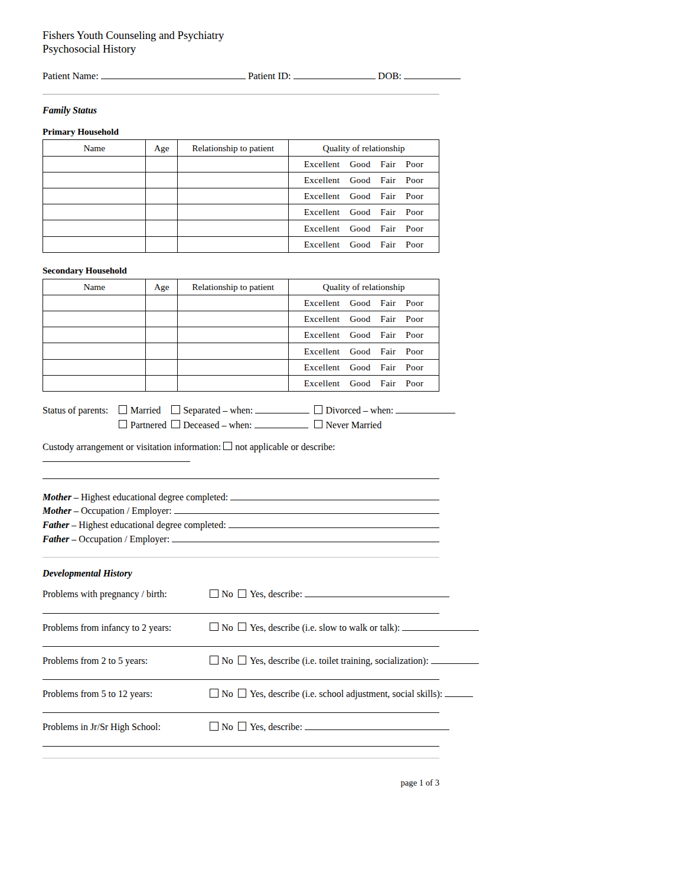Fishers Youth Counseling and Psychiatry
Psychosocial History
Patient Name: Patient ID: DOB:
Family Status
Primary Household
| Name | Age | Relationship to patient | Quality of relationship |
| --- | --- | --- | --- |
| | | | Excellent Good Fair Poor |
| | | | Excellent Good Fair Poor |
| | | | Excellent Good Fair Poor |
| | | | Excellent Good Fair Poor |
| | | | Excellent Good Fair Poor |
| | | | Excellent Good Fair Poor |
Secondary Household
| Name | Age | Relationship to patient | Quality of relationship |
| --- | --- | --- | --- |
| | | | Excellent Good Fair Poor |
| | | | Excellent Good Fair Poor |
| | | | Excellent Good Fair Poor |
| | | | Excellent Good Fair Poor |
| | | | Excellent Good Fair Poor |
| | | | Excellent Good Fair Poor |
| Status of parents: | Married | Separated – when: | Divorced – when: |
| | Partnered | Deceased – when: | Never Married |
Custody arrangement or visitation information: not applicable or describe:
Mother – Highest educational degree completed:
Mother – Occupation / Employer:
Father – Highest educational degree completed:
Father – Occupation / Employer:
Developmental History
Problems with pregnancy / birth:
No Yes, describe:
Problems from infancy to 2 years:
No Yes, describe (i.e. slow to walk or talk):
Problems from 2 to 5 years:
No Yes, describe (i.e. toilet training, socialization):
Problems from 5 to 12 years:
No Yes, describe (i.e. school adjustment, social skills):
Problems in Jr/Sr High School:
No Yes, describe:
page 1 of 3